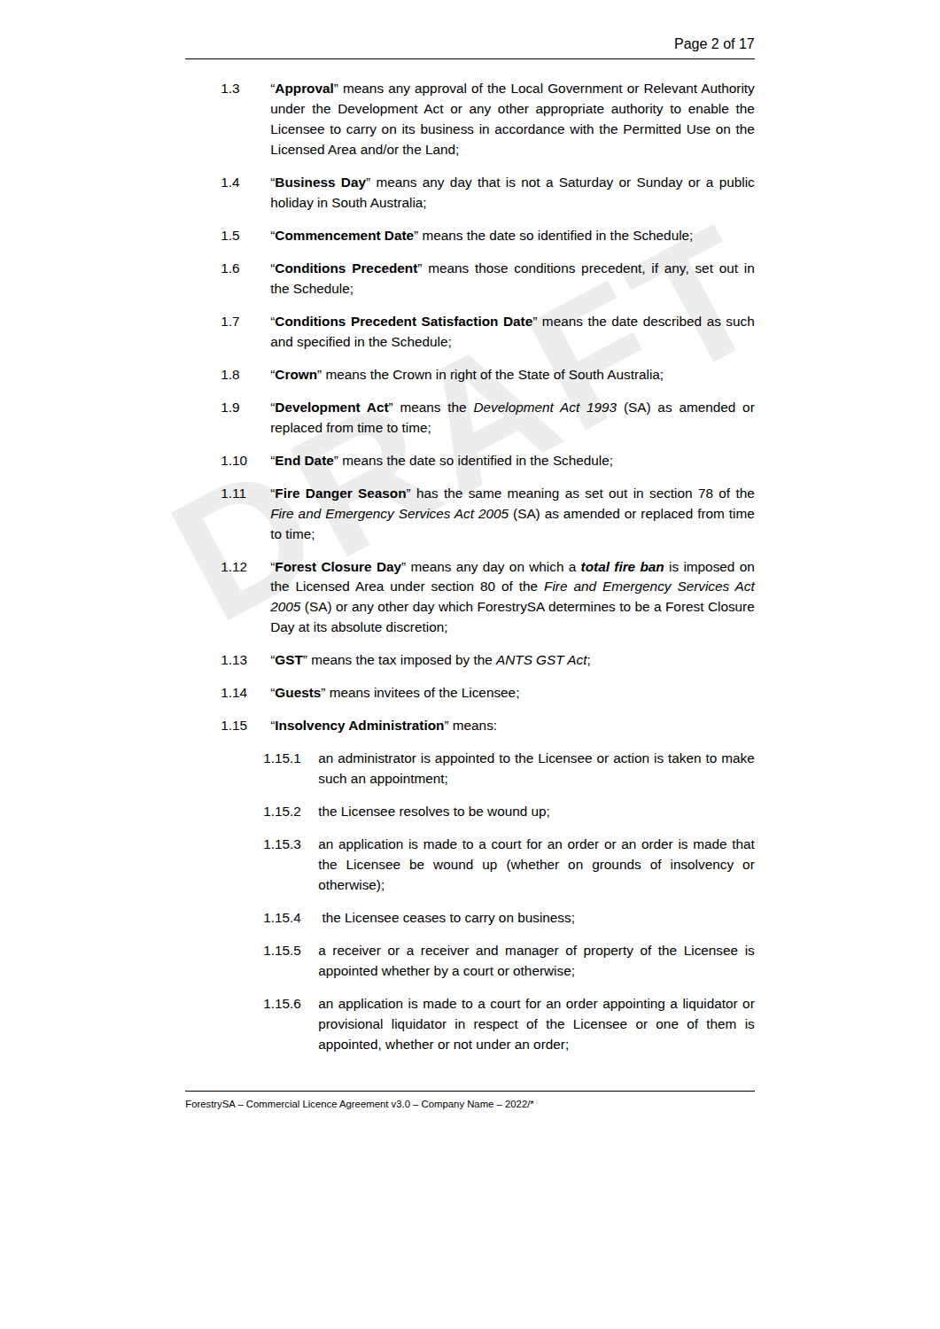Page 2 of 17
DRAFT
1.3
“Approval” means any approval of the Local Government or Relevant Authority under the Development Act or any other appropriate authority to enable the Licensee to carry on its business in accordance with the Permitted Use on the Licensed Area and/or the Land;
1.4
“Business Day” means any day that is not a Saturday or Sunday or a public holiday in South Australia;
1.5
“Commencement Date” means the date so identified in the Schedule;
1.6
“Conditions Precedent” means those conditions precedent, if any, set out in the Schedule;
1.7
“Conditions Precedent Satisfaction Date” means the date described as such and specified in the Schedule;
1.8
“Crown” means the Crown in right of the State of South Australia;
1.9
“Development Act” means the Development Act 1993 (SA) as amended or replaced from time to time;
1.10
“End Date” means the date so identified in the Schedule;
1.11
“Fire Danger Season” has the same meaning as set out in section 78 of the Fire and Emergency Services Act 2005 (SA) as amended or replaced from time to time;
1.12
“Forest Closure Day” means any day on which a total fire ban is imposed on the Licensed Area under section 80 of the Fire and Emergency Services Act 2005 (SA) or any other day which ForestrySA determines to be a Forest Closure Day at its absolute discretion;
1.13
“GST” means the tax imposed by the ANTS GST Act;
1.14
“Guests” means invitees of the Licensee;
1.15
“Insolvency Administration” means:
1.15.1
an administrator is appointed to the Licensee or action is taken to make such an appointment;
1.15.2
the Licensee resolves to be wound up;
1.15.3
an application is made to a court for an order or an order is made that the Licensee be wound up (whether on grounds of insolvency or otherwise);
1.15.4
the Licensee ceases to carry on business;
1.15.5
a receiver or a receiver and manager of property of the Licensee is appointed whether by a court or otherwise;
1.15.6
an application is made to a court for an order appointing a liquidator or provisional liquidator in respect of the Licensee or one of them is appointed, whether or not under an order;
ForestrySA – Commercial Licence Agreement v3.0 – Company Name – 2022/*